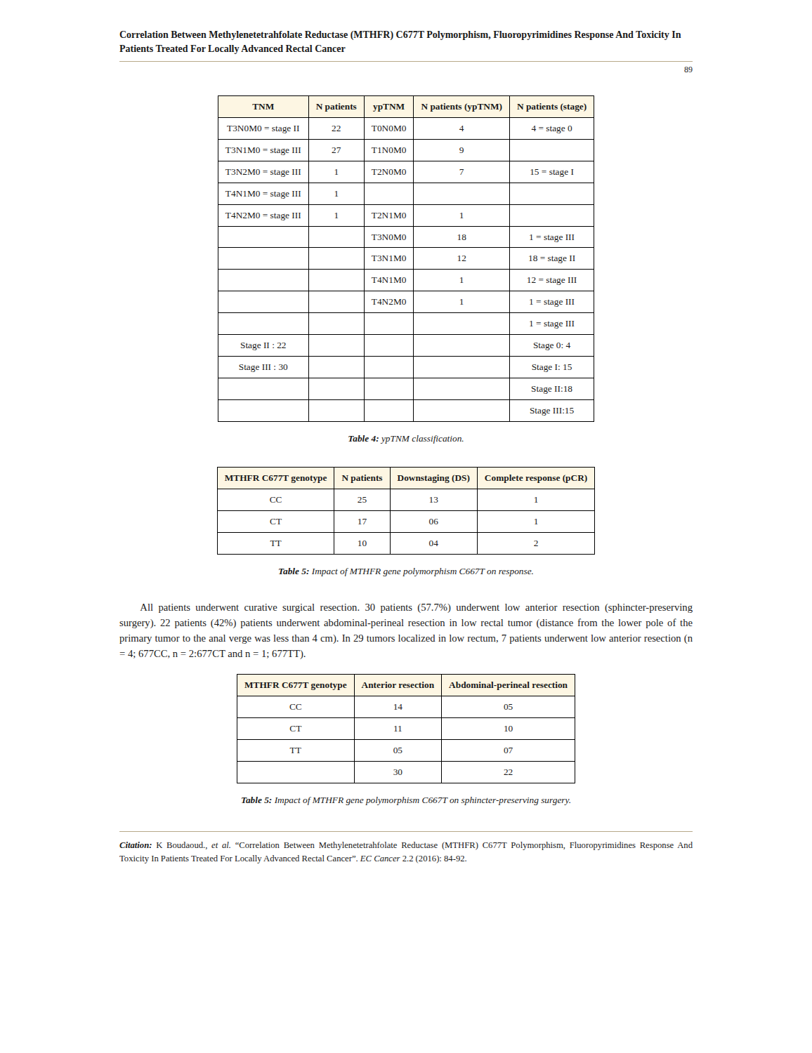Correlation Between Methylenetetrahfolate Reductase (MTHFR) C677T Polymorphism, Fluoropyrimidines Response And Toxicity In Patients Treated For Locally Advanced Rectal Cancer
89
| TNM | N patients | ypTNM | N patients (ypTNM) | N patients (stage) |
| --- | --- | --- | --- | --- |
| T3N0M0 = stage II | 22 | T0N0M0 | 4 | 4 = stage 0 |
| T3N1M0 = stage III | 27 | T1N0M0 | 9 | |
| T3N2M0 = stage III | 1 | T2N0M0 | 7 | 15 = stage I |
| T4N1M0 = stage III | 1 | | | |
| T4N2M0 = stage III | 1 | T2N1M0 | 1 | |
| | | T3N0M0 | 18 | 1 = stage III |
| | | T3N1M0 | 12 | 18 = stage II |
| | | T4N1M0 | 1 | 12 = stage III |
| | | T4N2M0 | 1 | 1 = stage III |
| | | | | 1 = stage III |
| Stage II : 22 | | | | Stage 0: 4 |
| Stage III : 30 | | | | Stage I: 15 |
| | | | | Stage II:18 |
| | | | | Stage III:15 |
Table 4: ypTNM classification.
| MTHFR C677T genotype | N patients | Downstaging (DS) | Complete response (pCR) |
| --- | --- | --- | --- |
| CC | 25 | 13 | 1 |
| CT | 17 | 06 | 1 |
| TT | 10 | 04 | 2 |
Table 5: Impact of MTHFR gene polymorphism C667T on response.
All patients underwent curative surgical resection. 30 patients (57.7%) underwent low anterior resection (sphincter-preserving surgery). 22 patients (42%) patients underwent abdominal-perineal resection in low rectal tumor (distance from the lower pole of the primary tumor to the anal verge was less than 4 cm). In 29 tumors localized in low rectum, 7 patients underwent low anterior resection (n = 4; 677CC, n = 2:677CT and n = 1; 677TT).
| MTHFR C677T genotype | Anterior resection | Abdominal-perineal resection |
| --- | --- | --- |
| CC | 14 | 05 |
| CT | 11 | 10 |
| TT | 05 | 07 |
| | 30 | 22 |
Table 5: Impact of MTHFR gene polymorphism C667T on sphincter-preserving surgery.
Citation: K Boudaoud., et al. “Correlation Between Methylenetetrahfolate Reductase (MTHFR) C677T Polymorphism, Fluoropyrimidines Response And Toxicity In Patients Treated For Locally Advanced Rectal Cancer”. EC Cancer 2.2 (2016): 84-92.